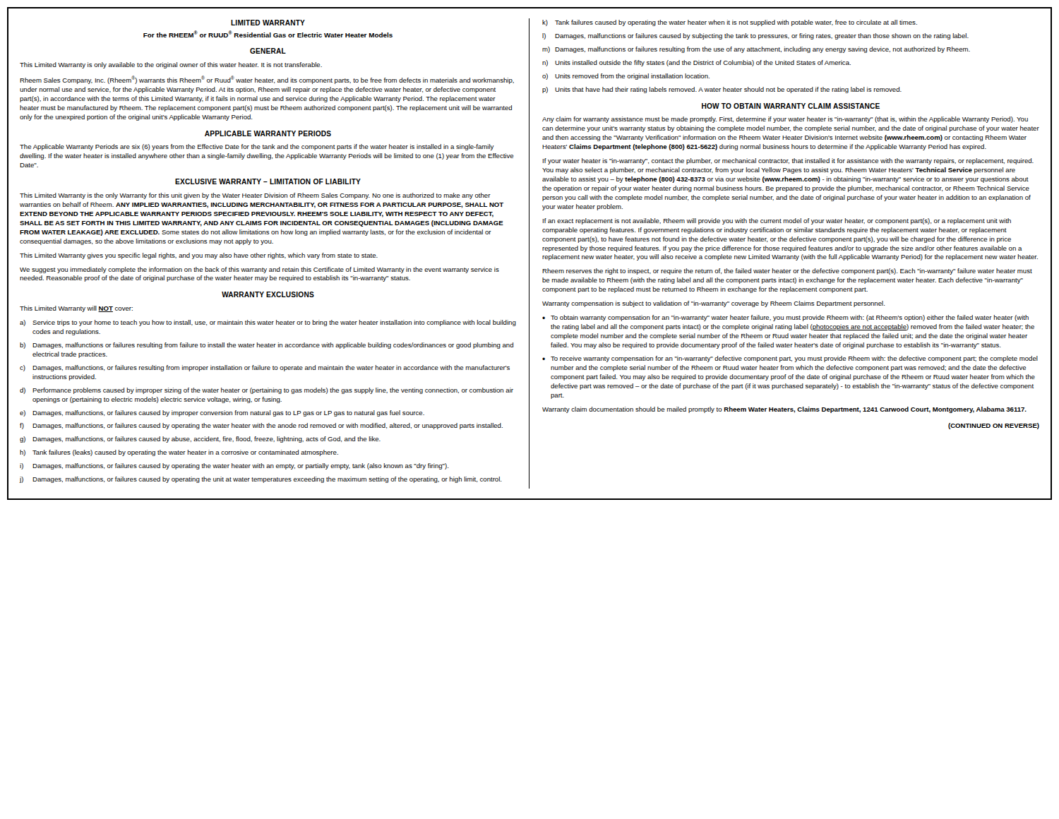LIMITED WARRANTY
For the RHEEM® or RUUD® Residential Gas or Electric Water Heater Models
GENERAL
This Limited Warranty is only available to the original owner of this water heater. It is not transferable.
Rheem Sales Company, Inc. (Rheem®) warrants this Rheem® or Ruud® water heater, and its component parts, to be free from defects in materials and workmanship, under normal use and service, for the Applicable Warranty Period. At its option, Rheem will repair or replace the defective water heater, or defective component part(s), in accordance with the terms of this Limited Warranty, if it fails in normal use and service during the Applicable Warranty Period. The replacement water heater must be manufactured by Rheem. The replacement component part(s) must be Rheem authorized component part(s). The replacement unit will be warranted only for the unexpired portion of the original unit's Applicable Warranty Period.
APPLICABLE WARRANTY PERIODS
The Applicable Warranty Periods are six (6) years from the Effective Date for the tank and the component parts if the water heater is installed in a single-family dwelling. If the water heater is installed anywhere other than a single-family dwelling, the Applicable Warranty Periods will be limited to one (1) year from the Effective Date".
EXCLUSIVE WARRANTY – LIMITATION OF LIABILITY
This Limited Warranty is the only Warranty for this unit given by the Water Heater Division of Rheem Sales Company. No one is authorized to make any other warranties on behalf of Rheem. ANY IMPLIED WARRANTIES, INCLUDING MERCHANTABILITY, OR FITNESS FOR A PARTICULAR PURPOSE, SHALL NOT EXTEND BEYOND THE APPLICABLE WARRANTY PERIODS SPECIFIED PREVIOUSLY. RHEEM'S SOLE LIABILITY, WITH RESPECT TO ANY DEFECT, SHALL BE AS SET FORTH IN THIS LIMITED WARRANTY, AND ANY CLAIMS FOR INCIDENTAL OR CONSEQUENTIAL DAMAGES (INCLUDING DAMAGE FROM WATER LEAKAGE) ARE EXCLUDED. Some states do not allow limitations on how long an implied warranty lasts, or for the exclusion of incidental or consequential damages, so the above limitations or exclusions may not apply to you.
This Limited Warranty gives you specific legal rights, and you may also have other rights, which vary from state to state.
We suggest you immediately complete the information on the back of this warranty and retain this Certificate of Limited Warranty in the event warranty service is needed. Reasonable proof of the date of original purchase of the water heater may be required to establish its "in-warranty" status.
WARRANTY EXCLUSIONS
This Limited Warranty will NOT cover:
a) Service trips to your home to teach you how to install, use, or maintain this water heater or to bring the water heater installation into compliance with local building codes and regulations.
b) Damages, malfunctions or failures resulting from failure to install the water heater in accordance with applicable building codes/ordinances or good plumbing and electrical trade practices.
c) Damages, malfunctions, or failures resulting from improper installation or failure to operate and maintain the water heater in accordance with the manufacturer's instructions provided.
d) Performance problems caused by improper sizing of the water heater or (pertaining to gas models) the gas supply line, the venting connection, or combustion air openings or (pertaining to electric models) electric service voltage, wiring, or fusing.
e) Damages, malfunctions, or failures caused by improper conversion from natural gas to LP gas or LP gas to natural gas fuel source.
f) Damages, malfunctions, or failures caused by operating the water heater with the anode rod removed or with modified, altered, or unapproved parts installed.
g) Damages, malfunctions, or failures caused by abuse, accident, fire, flood, freeze, lightning, acts of God, and the like.
h) Tank failures (leaks) caused by operating the water heater in a corrosive or contaminated atmosphere.
i) Damages, malfunctions, or failures caused by operating the water heater with an empty, or partially empty, tank (also known as "dry firing").
j) Damages, malfunctions, or failures caused by operating the unit at water temperatures exceeding the maximum setting of the operating, or high limit, control.
k) Tank failures caused by operating the water heater when it is not supplied with potable water, free to circulate at all times.
l) Damages, malfunctions or failures caused by subjecting the tank to pressures, or firing rates, greater than those shown on the rating label.
m) Damages, malfunctions or failures resulting from the use of any attachment, including any energy saving device, not authorized by Rheem.
n) Units installed outside the fifty states (and the District of Columbia) of the United States of America.
o) Units removed from the original installation location.
p) Units that have had their rating labels removed. A water heater should not be operated if the rating label is removed.
HOW TO OBTAIN WARRANTY CLAIM ASSISTANCE
Any claim for warranty assistance must be made promptly. First, determine if your water heater is "in-warranty" (that is, within the Applicable Warranty Period). You can determine your unit's warranty status by obtaining the complete model number, the complete serial number, and the date of original purchase of your water heater and then accessing the "Warranty Verification" information on the Rheem Water Heater Division's Internet website (www.rheem.com) or contacting Rheem Water Heaters' Claims Department (telephone (800) 621-5622) during normal business hours to determine if the Applicable Warranty Period has expired.
If your water heater is "in-warranty", contact the plumber, or mechanical contractor, that installed it for assistance with the warranty repairs, or replacement, required. You may also select a plumber, or mechanical contractor, from your local Yellow Pages to assist you. Rheem Water Heaters' Technical Service personnel are available to assist you – by telephone (800) 432-8373 or via our website (www.rheem.com) - in obtaining "in-warranty" service or to answer your questions about the operation or repair of your water heater during normal business hours. Be prepared to provide the plumber, mechanical contractor, or Rheem Technical Service person you call with the complete model number, the complete serial number, and the date of original purchase of your water heater in addition to an explanation of your water heater problem.
If an exact replacement is not available, Rheem will provide you with the current model of your water heater, or component part(s), or a replacement unit with comparable operating features. If government regulations or industry certification or similar standards require the replacement water heater, or replacement component part(s), to have features not found in the defective water heater, or the defective component part(s), you will be charged for the difference in price represented by those required features. If you pay the price difference for those required features and/or to upgrade the size and/or other features available on a replacement new water heater, you will also receive a complete new Limited Warranty (with the full Applicable Warranty Period) for the replacement new water heater.
Rheem reserves the right to inspect, or require the return of, the failed water heater or the defective component part(s). Each "in-warranty" failure water heater must be made available to Rheem (with the rating label and all the component parts intact) in exchange for the replacement water heater. Each defective "in-warranty" component part to be replaced must be returned to Rheem in exchange for the replacement component part.
Warranty compensation is subject to validation of "in-warranty" coverage by Rheem Claims Department personnel.
To obtain warranty compensation for an "in-warranty" water heater failure, you must provide Rheem with: (at Rheem's option) either the failed water heater (with the rating label and all the component parts intact) or the complete original rating label (photocopies are not acceptable) removed from the failed water heater; the complete model number and the complete serial number of the Rheem or Ruud water heater that replaced the failed unit; and the date the original water heater failed. You may also be required to provide documentary proof of the failed water heater's date of original purchase to establish its "in-warranty" status.
To receive warranty compensation for an "in-warranty" defective component part, you must provide Rheem with: the defective component part; the complete model number and the complete serial number of the Rheem or Ruud water heater from which the defective component part was removed; and the date the defective component part failed. You may also be required to provide documentary proof of the date of original purchase of the Rheem or Ruud water heater from which the defective part was removed – or the date of purchase of the part (if it was purchased separately) - to establish the "in-warranty" status of the defective component part.
Warranty claim documentation should be mailed promptly to Rheem Water Heaters, Claims Department, 1241 Carwood Court, Montgomery, Alabama 36117.
(CONTINUED ON REVERSE)